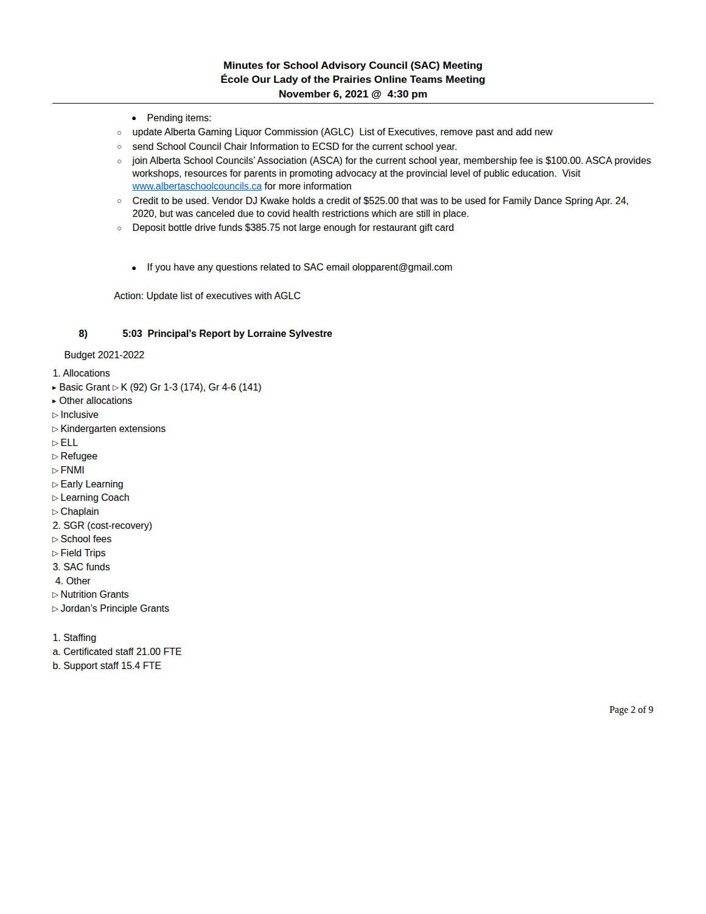Minutes for School Advisory Council (SAC) Meeting
École Our Lady of the Prairies Online Teams Meeting
November 6, 2021 @ 4:30 pm
Pending items:
update Alberta Gaming Liquor Commission (AGLC) List of Executives, remove past and add new
send School Council Chair Information to ECSD for the current school year.
join Alberta School Councils’ Association (ASCA) for the current school year, membership fee is $100.00. ASCA provides workshops, resources for parents in promoting advocacy at the provincial level of public education. Visit www.albertaschoolcouncils.ca for more information
Credit to be used. Vendor DJ Kwake holds a credit of $525.00 that was to be used for Family Dance Spring Apr. 24, 2020, but was canceled due to covid health restrictions which are still in place.
Deposit bottle drive funds $385.75 not large enough for restaurant gift card
If you have any questions related to SAC email olopparent@gmail.com
Action: Update list of executives with AGLC
8) 5:03 Principal’s Report by Lorraine Sylvestre
Budget 2021-2022
1. Allocations
▸Basic Grant ▷K (92) Gr 1-3 (174), Gr 4-6 (141)
▸Other allocations
▷Inclusive
▷Kindergarten extensions
▷ELL
▷Refugee
▷FNMI
▷Early Learning
▷Learning Coach
▷Chaplain
2. SGR (cost-recovery)
▷School fees
▷Field Trips
3. SAC funds
4. Other
▷Nutrition Grants
▷Jordan’s Principle Grants
1. Staffing
a. Certificated staff 21.00 FTE
b. Support staff 15.4 FTE
Page 2 of 9